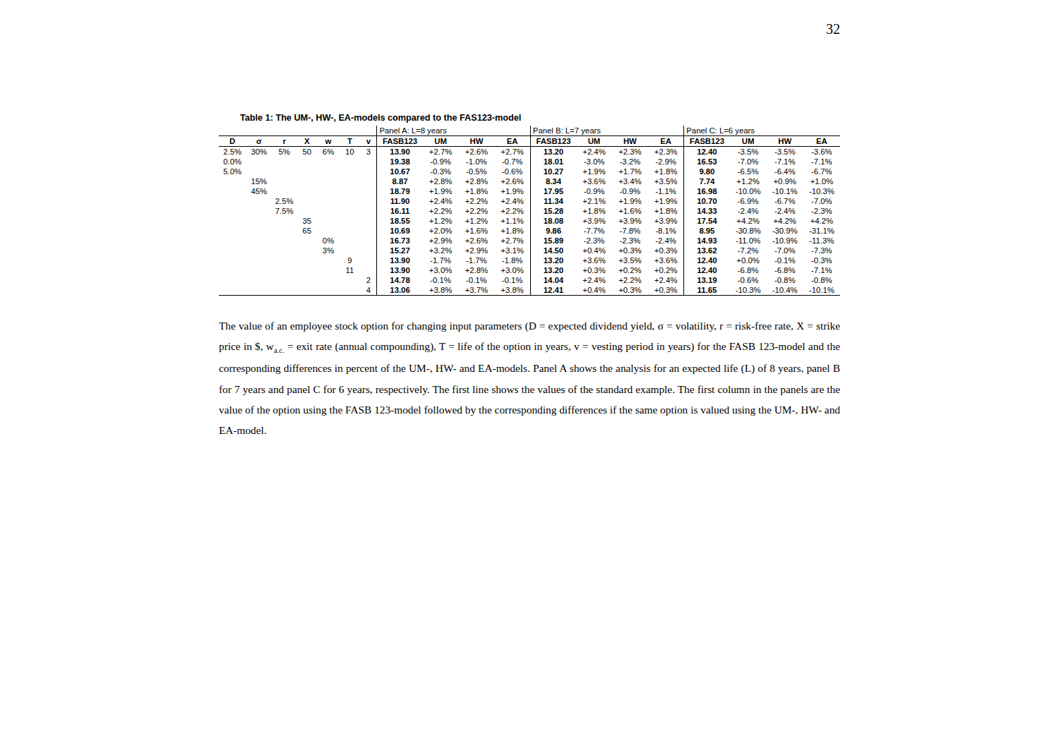32
Table 1: The UM-, HW-, EA-models compared to the FAS123-model
| | Panel A: L=8 years | Panel B: L=7 years | Panel C: L=6 years |
| D | σ | r | X | w | T | v | FASB123 | UM | HW | EA | FASB123 | UM | HW | EA | FASB123 | UM | HW | EA |
| 2.5% | 30% | 5% | 50 | 6% | 10 | 3 | 13.90 | +2.7% | +2.6% | +2.7% | 13.20 | +2.4% | +2.3% | +2.3% | 12.40 | -3.5% | -3.5% | -3.6% |
| 0.0% | | | | | | | 19.38 | -0.9% | -1.0% | -0.7% | 18.01 | -3.0% | -3.2% | -2.9% | 16.53 | -7.0% | -7.1% | -7.1% |
| 5.0% | | | | | | | 10.67 | -0.3% | -0.5% | -0.6% | 10.27 | +1.9% | +1.7% | +1.8% | 9.80 | -6.5% | -6.4% | -6.7% |
| | 15% | | | | | | 8.87 | +2.8% | +2.8% | +2.6% | 8.34 | +3.6% | +3.4% | +3.5% | 7.74 | +1.2% | +0.9% | +1.0% |
| | 45% | | | | | | 18.79 | +1.9% | +1.8% | +1.9% | 17.95 | -0.9% | -0.9% | -1.1% | 16.98 | -10.0% | -10.1% | -10.3% |
| | | 2.5% | | | | | 11.90 | +2.4% | +2.2% | +2.4% | 11.34 | +2.1% | +1.9% | +1.9% | 10.70 | -6.9% | -6.7% | -7.0% |
| | | 7.5% | | | | | 16.11 | +2.2% | +2.2% | +2.2% | 15.28 | +1.8% | +1.6% | +1.8% | 14.33 | -2.4% | -2.4% | -2.3% |
| | | | 35 | | | | 18.55 | +1.2% | +1.2% | +1.1% | 18.08 | +3.9% | +3.9% | +3.9% | 17.54 | +4.2% | +4.2% | +4.2% |
| | | | 65 | | | | 10.69 | +2.0% | +1.6% | +1.8% | 9.86 | -7.7% | -7.8% | -8.1% | 8.95 | -30.8% | -30.9% | -31.1% |
| | | | | 0% | | | 16.73 | +2.9% | +2.6% | +2.7% | 15.89 | -2.3% | -2.3% | -2.4% | 14.93 | -11.0% | -10.9% | -11.3% |
| | | | | 3% | | | 15.27 | +3.2% | +2.9% | +3.1% | 14.50 | +0.4% | +0.3% | +0.3% | 13.62 | -7.2% | -7.0% | -7.3% |
| | | | | | 9 | | 13.90 | -1.7% | -1.7% | -1.8% | 13.20 | +3.6% | +3.5% | +3.6% | 12.40 | +0.0% | -0.1% | -0.3% |
| | | | | | 11 | | 13.90 | +3.0% | +2.8% | +3.0% | 13.20 | +0.3% | +0.2% | +0.2% | 12.40 | -6.8% | -6.8% | -7.1% |
| | | | | | | 2 | 14.78 | -0.1% | -0.1% | -0.1% | 14.04 | +2.4% | +2.2% | +2.4% | 13.19 | -0.6% | -0.8% | -0.8% |
| | | | | | | 4 | 13.06 | +3.8% | +3.7% | +3.8% | 12.41 | +0.4% | +0.3% | +0.3% | 11.65 | -10.3% | -10.4% | -10.1% |
The value of an employee stock option for changing input parameters (D = expected dividend yield, σ = volatility, r = risk-free rate, X = strike price in $, wa.c. = exit rate (annual compounding), T = life of the option in years, v = vesting period in years) for the FASB 123-model and the corresponding differences in percent of the UM-, HW- and EA-models. Panel A shows the analysis for an expected life (L) of 8 years, panel B for 7 years and panel C for 6 years, respectively. The first line shows the values of the standard example. The first column in the panels are the value of the option using the FASB 123-model followed by the corresponding differences if the same option is valued using the UM-, HW- and EA-model.